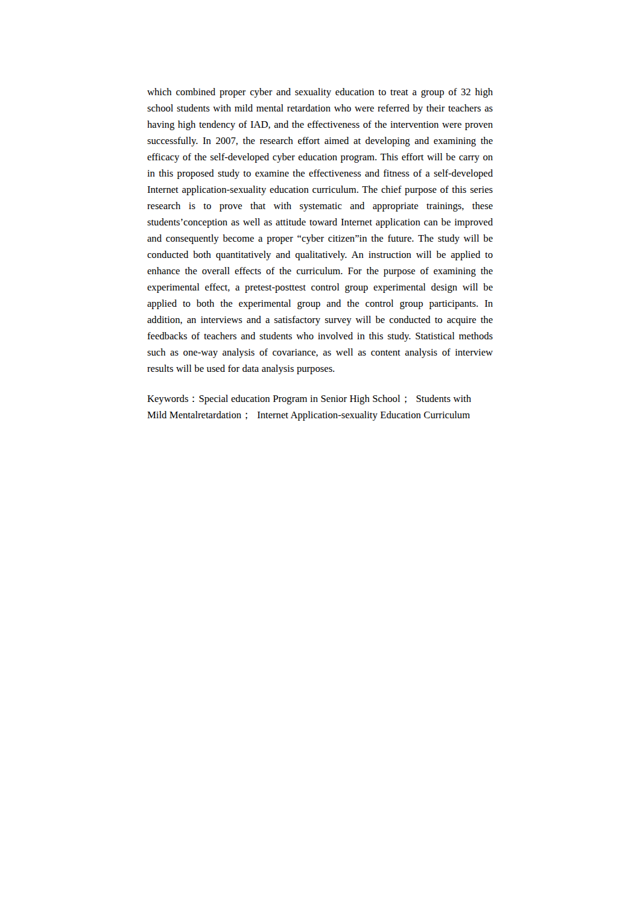which combined proper cyber and sexuality education to treat a group of 32 high school students with mild mental retardation who were referred by their teachers as having high tendency of IAD, and the effectiveness of the intervention were proven successfully. In 2007, the research effort aimed at developing and examining the efficacy of the self-developed cyber education program. This effort will be carry on in this proposed study to examine the effectiveness and fitness of a self-developed Internet application-sexuality education curriculum. The chief purpose of this series research is to prove that with systematic and appropriate trainings, these students’conception as well as attitude toward Internet application can be improved and consequently become a proper “cyber citizen”in the future. The study will be conducted both quantitatively and qualitatively. An instruction will be applied to enhance the overall effects of the curriculum. For the purpose of examining the experimental effect, a pretest-posttest control group experimental design will be applied to both the experimental group and the control group participants. In addition, an interviews and a satisfactory survey will be conducted to acquire the feedbacks of teachers and students who involved in this study. Statistical methods such as one-way analysis of covariance, as well as content analysis of interview results will be used for data analysis purposes.
Keywords：Special education Program in Senior High School； Students with Mild Mentalretardation； Internet Application-sexuality Education Curriculum